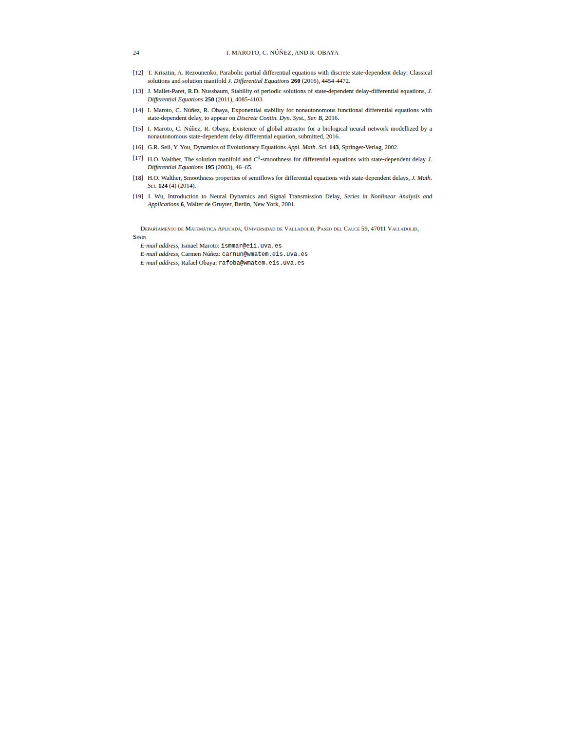24
I. Maroto, C. Núñez, and R. Obaya
[12] T. Krisztin, A. Rezounenko, Parabolic partial differential equations with discrete state-dependent delay: Classical solutions and solution manifold J. Differential Equations 260 (2016), 4454-4472.
[13] J. Mallet-Paret, R.D. Nussbaum, Stability of periodic solutions of state-dependent delay-differential equations, J. Differential Equations 250 (2011), 4085-4103.
[14] I. Maroto, C. Núñez, R. Obaya, Exponential stability for nonautonomous functional differential equations with state-dependent delay, to appear on Discrete Contin. Dyn. Syst., Ser. B, 2016.
[15] I. Maroto, C. Núñez, R. Obaya, Existence of global attractor for a biological neural network modellized by a nonautonomous state-dependent delay differential equation, submitted, 2016.
[16] G.R. Sell, Y. You, Dynamics of Evolutionary Equations Appl. Math. Sci. 143, Springer-Verlag, 2002.
[17] H.O. Walther, The solution manifold and C1-smoothness for differential equations with state-dependent delay J. Differential Equations 195 (2003), 46–65.
[18] H.O. Walther, Smoothness properties of semiflows for differential equations with state-dependent delays, J. Math. Sci. 124 (4) (2014).
[19] J. Wu, Introduction to Neural Dynamics and Signal Transmission Delay, Series in Nonlinear Analysis and Applications 6, Walter de Gruyter, Berlin, New York, 2001.
Departamento de Matemática Aplicada, Universidad de Valladolid, Paseo del Cauce 59, 47011 Valladolid, Spain
E-mail address, Ismael Maroto: ismmar@eii.uva.es
E-mail address, Carmen Núñez: carnun@wmatem.eis.uva.es
E-mail address, Rafael Obaya: rafoba@wmatem.eis.uva.es